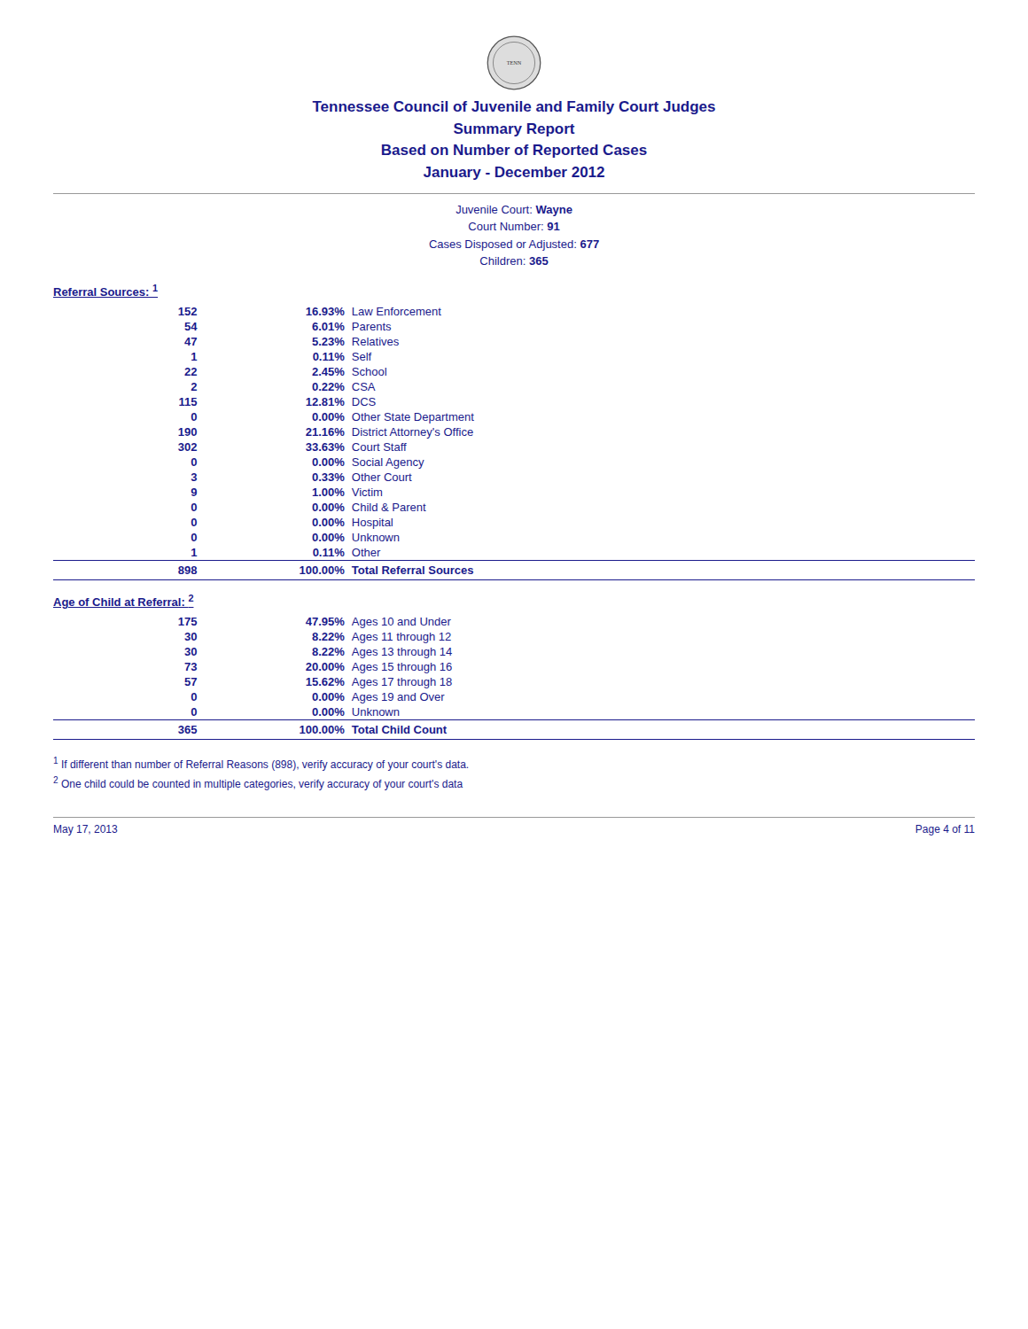Tennessee Council of Juvenile and Family Court Judges
Summary Report
Based on Number of Reported Cases
January - December 2012
Juvenile Court: Wayne Court Number: 91 Cases Disposed or Adjusted: 677 Children: 365
Referral Sources: 1
| 152 | 16.93% | Law Enforcement |
| 54 | 6.01% | Parents |
| 47 | 5.23% | Relatives |
| 1 | 0.11% | Self |
| 22 | 2.45% | School |
| 2 | 0.22% | CSA |
| 115 | 12.81% | DCS |
| 0 | 0.00% | Other State Department |
| 190 | 21.16% | District Attorney's Office |
| 302 | 33.63% | Court Staff |
| 0 | 0.00% | Social Agency |
| 3 | 0.33% | Other Court |
| 9 | 1.00% | Victim |
| 0 | 0.00% | Child & Parent |
| 0 | 0.00% | Hospital |
| 0 | 0.00% | Unknown |
| 1 | 0.11% | Other |
| 898 | 100.00% | Total Referral Sources |
Age of Child at Referral: 2
| 175 | 47.95% | Ages 10 and Under |
| 30 | 8.22% | Ages 11 through 12 |
| 30 | 8.22% | Ages 13 through 14 |
| 73 | 20.00% | Ages 15 through 16 |
| 57 | 15.62% | Ages 17 through 18 |
| 0 | 0.00% | Ages 19 and Over |
| 0 | 0.00% | Unknown |
| 365 | 100.00% | Total Child Count |
1 If different than number of Referral Reasons (898), verify accuracy of your court's data.
2 One child could be counted in multiple categories, verify accuracy of your court's data
May 17, 2013 Page 4 of 11